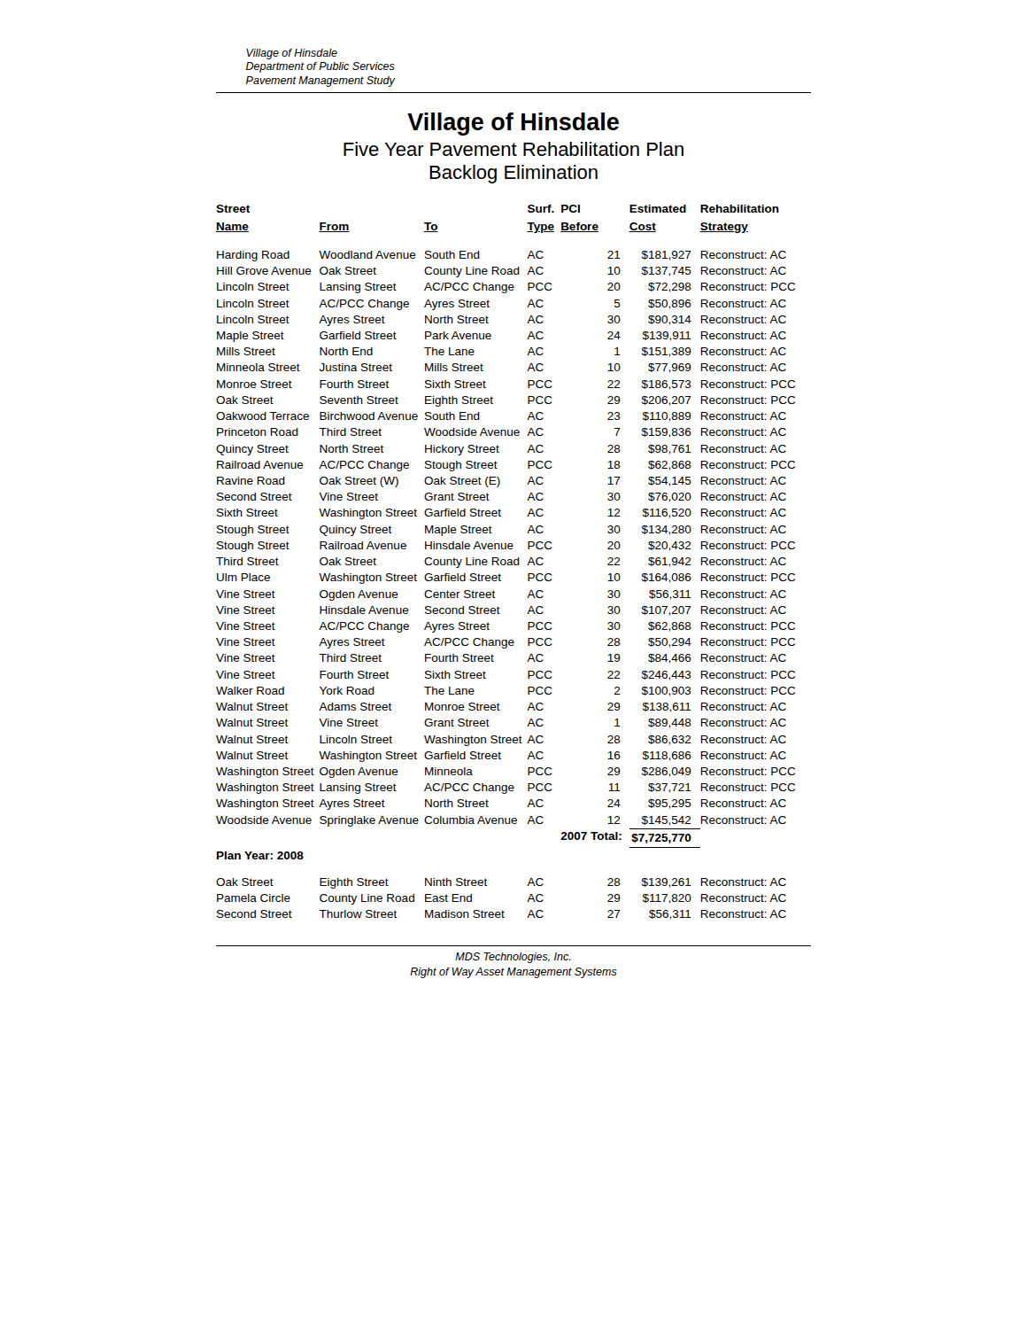Village of Hinsdale
Department of Public Services
Pavement Management Study
Village of Hinsdale
Five Year Pavement Rehabilitation Plan
Backlog Elimination
| Street | | | Surf. | PCI | Estimated | Rehabilitation |
| --- | --- | --- | --- | --- | --- | --- |
| Name | From | To | Type | Before | Cost | Strategy |
| Harding Road | Woodland Avenue | South End | AC | 21 | $181,927 | Reconstruct: AC |
| Hill Grove Avenue | Oak Street | County Line Road | AC | 10 | $137,745 | Reconstruct: AC |
| Lincoln Street | Lansing Street | AC/PCC Change | PCC | 20 | $72,298 | Reconstruct: PCC |
| Lincoln Street | AC/PCC Change | Ayres Street | AC | 5 | $50,896 | Reconstruct: AC |
| Lincoln Street | Ayres Street | North Street | AC | 30 | $90,314 | Reconstruct: AC |
| Maple Street | Garfield Street | Park Avenue | AC | 24 | $139,911 | Reconstruct: AC |
| Mills Street | North End | The Lane | AC | 1 | $151,389 | Reconstruct: AC |
| Minneola Street | Justina Street | Mills Street | AC | 10 | $77,969 | Reconstruct: AC |
| Monroe Street | Fourth Street | Sixth Street | PCC | 22 | $186,573 | Reconstruct: PCC |
| Oak Street | Seventh Street | Eighth Street | PCC | 29 | $206,207 | Reconstruct: PCC |
| Oakwood Terrace | Birchwood Avenue | South End | AC | 23 | $110,889 | Reconstruct: AC |
| Princeton Road | Third Street | Woodside Avenue | AC | 7 | $159,836 | Reconstruct: AC |
| Quincy Street | North Street | Hickory Street | AC | 28 | $98,761 | Reconstruct: AC |
| Railroad Avenue | AC/PCC Change | Stough Street | PCC | 18 | $62,868 | Reconstruct: PCC |
| Ravine Road | Oak Street (W) | Oak Street (E) | AC | 17 | $54,145 | Reconstruct: AC |
| Second Street | Vine Street | Grant Street | AC | 30 | $76,020 | Reconstruct: AC |
| Sixth Street | Washington Street | Garfield Street | AC | 12 | $116,520 | Reconstruct: AC |
| Stough Street | Quincy Street | Maple Street | AC | 30 | $134,280 | Reconstruct: AC |
| Stough Street | Railroad Avenue | Hinsdale Avenue | PCC | 20 | $20,432 | Reconstruct: PCC |
| Third Street | Oak Street | County Line Road | AC | 22 | $61,942 | Reconstruct: AC |
| Ulm Place | Washington Street | Garfield Street | PCC | 10 | $164,086 | Reconstruct: PCC |
| Vine Street | Ogden Avenue | Center Street | AC | 30 | $56,311 | Reconstruct: AC |
| Vine Street | Hinsdale Avenue | Second Street | AC | 30 | $107,207 | Reconstruct: AC |
| Vine Street | AC/PCC Change | Ayres Street | PCC | 30 | $62,868 | Reconstruct: PCC |
| Vine Street | Ayres Street | AC/PCC Change | PCC | 28 | $50,294 | Reconstruct: PCC |
| Vine Street | Third Street | Fourth Street | AC | 19 | $84,466 | Reconstruct: AC |
| Vine Street | Fourth Street | Sixth Street | PCC | 22 | $246,443 | Reconstruct: PCC |
| Walker Road | York Road | The Lane | PCC | 2 | $100,903 | Reconstruct: PCC |
| Walnut Street | Adams Street | Monroe Street | AC | 29 | $138,611 | Reconstruct: AC |
| Walnut Street | Vine Street | Grant Street | AC | 1 | $89,448 | Reconstruct: AC |
| Walnut Street | Lincoln Street | Washington Street | AC | 28 | $86,632 | Reconstruct: AC |
| Walnut Street | Washington Street | Garfield Street | AC | 16 | $118,686 | Reconstruct: AC |
| Washington Street | Ogden Avenue | Minneola | PCC | 29 | $286,049 | Reconstruct: PCC |
| Washington Street | Lansing Street | AC/PCC Change | PCC | 11 | $37,721 | Reconstruct: PCC |
| Washington Street | Ayres Street | North Street | AC | 24 | $95,295 | Reconstruct: AC |
| Woodside Avenue | Springlake Avenue | Columbia Avenue | AC | 12 | $145,542 | Reconstruct: AC |
| | | | | 2007 Total: | $7,725,770 | |
| Plan Year: 2008 | | | | |
| Oak Street | Eighth Street | Ninth Street | AC | 28 | $139,261 | Reconstruct: AC |
| Pamela Circle | County Line Road | East End | AC | 29 | $117,820 | Reconstruct: AC |
| Second Street | Thurlow Street | Madison Street | AC | 27 | $56,311 | Reconstruct: AC |
MDS Technologies, Inc.
Right of Way Asset Management Systems